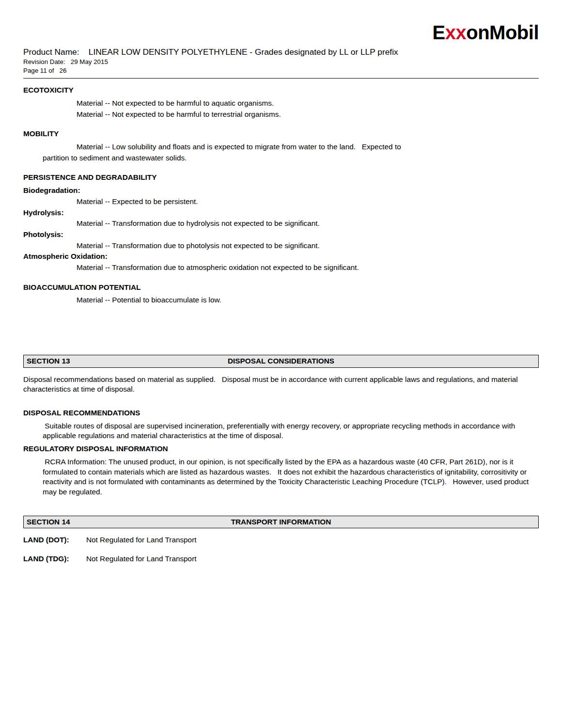ExxonMobil
Product Name: LINEAR LOW DENSITY POLYETHYLENE - Grades designated by LL or LLP prefix
Revision Date: 29 May 2015
Page 11 of 26
ECOTOXICITY
Material -- Not expected to be harmful to aquatic organisms.
Material -- Not expected to be harmful to terrestrial organisms.
MOBILITY
Material -- Low solubility and floats and is expected to migrate from water to the land. Expected to
partition to sediment and wastewater solids.
PERSISTENCE AND DEGRADABILITY
Biodegradation:
Material -- Expected to be persistent.
Hydrolysis:
Material -- Transformation due to hydrolysis not expected to be significant.
Photolysis:
Material -- Transformation due to photolysis not expected to be significant.
Atmospheric Oxidation:
Material -- Transformation due to atmospheric oxidation not expected to be significant.
BIOACCUMULATION POTENTIAL
Material -- Potential to bioaccumulate is low.
| SECTION 13 | DISPOSAL CONSIDERATIONS | |
Disposal recommendations based on material as supplied. Disposal must be in accordance with current applicable laws and regulations, and material characteristics at time of disposal.
DISPOSAL RECOMMENDATIONS
Suitable routes of disposal are supervised incineration, preferentially with energy recovery, or appropriate recycling methods in accordance with applicable regulations and material characteristics at the time of disposal.
REGULATORY DISPOSAL INFORMATION
RCRA Information: The unused product, in our opinion, is not specifically listed by the EPA as a hazardous waste (40 CFR, Part 261D), nor is it formulated to contain materials which are listed as hazardous wastes. It does not exhibit the hazardous characteristics of ignitability, corrositivity or reactivity and is not formulated with contaminants as determined by the Toxicity Characteristic Leaching Procedure (TCLP). However, used product may be regulated.
| SECTION 14 | TRANSPORT INFORMATION | |
LAND (DOT): Not Regulated for Land Transport
LAND (TDG): Not Regulated for Land Transport